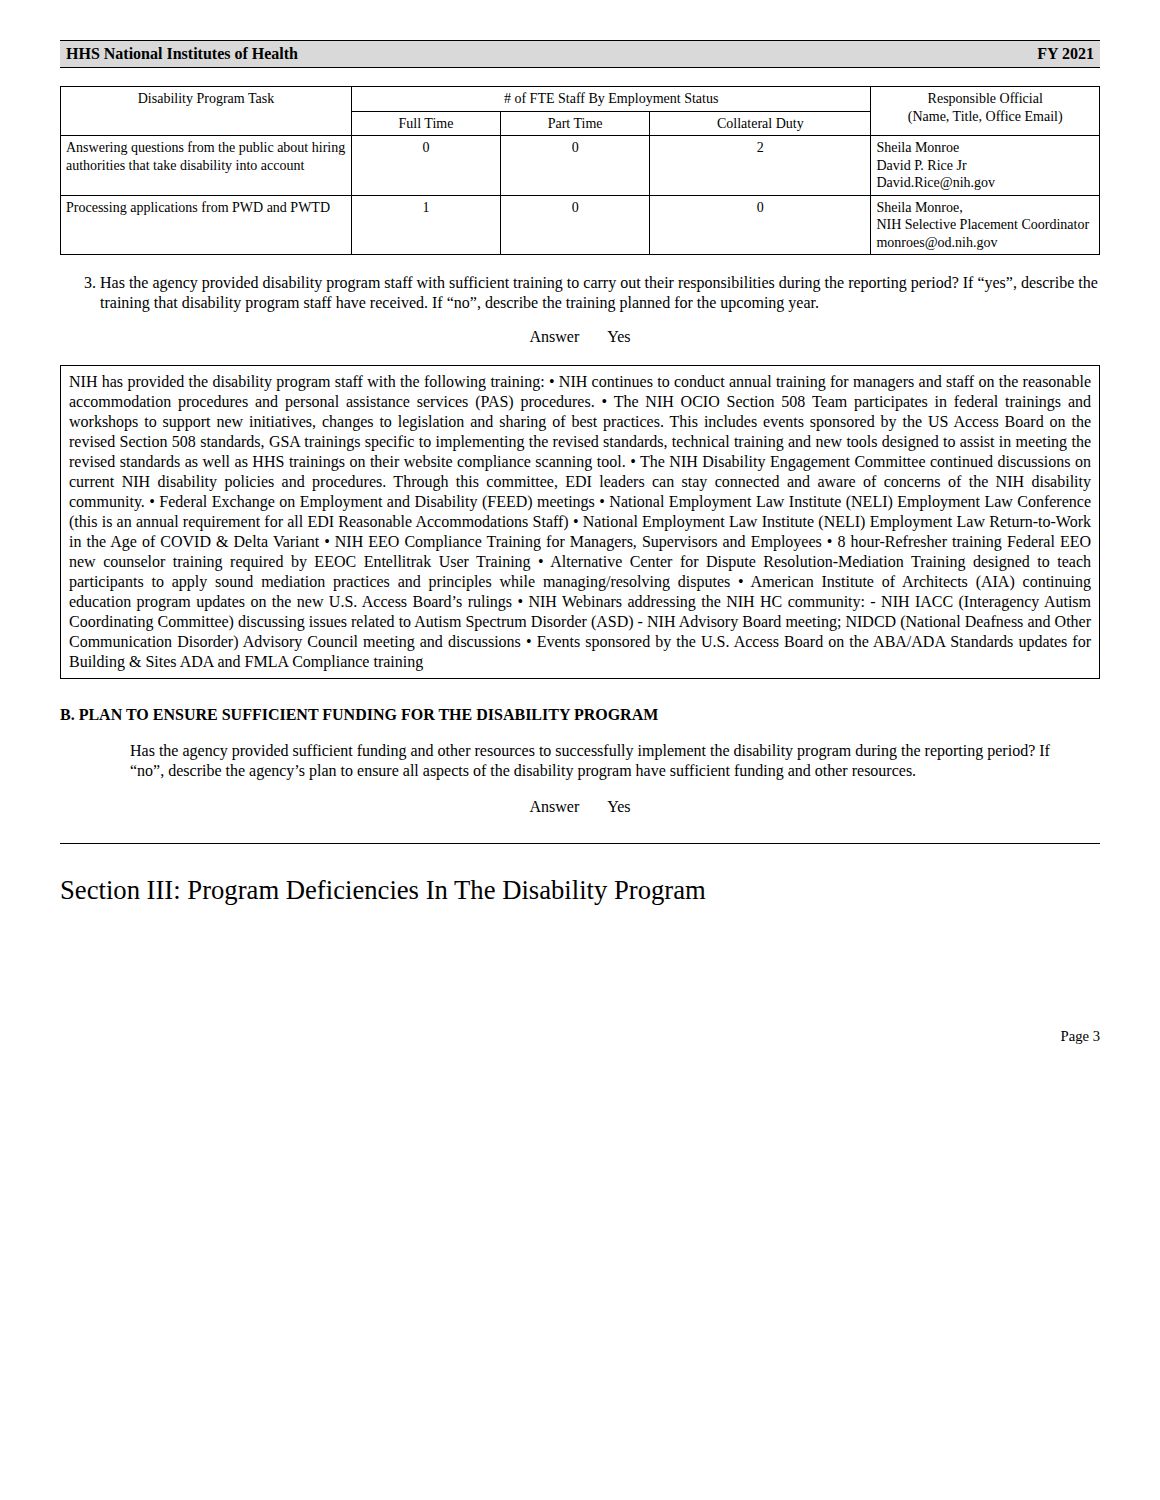HHS National Institutes of Health FY 2021
| Disability Program Task | # of FTE Staff By Employment Status | Responsible Official (Name, Title, Office Email) |
| --- | --- | --- |
| Full Time | Part Time | Collateral Duty |
| Answering questions from the public about hiring authorities that take disability into account | 0 | 0 | 2 | Sheila Monroe David P. Rice Jr David.Rice@nih.gov |
| Processing applications from PWD and PWTD | 1 | 0 | 0 | Sheila Monroe, NIH Selective Placement Coordinator monroes@od.nih.gov |
Has the agency provided disability program staff with sufficient training to carry out their responsibilities during the reporting period? If “yes”, describe the training that disability program staff have received. If “no”, describe the training planned for the upcoming year.
Answer Yes
NIH has provided the disability program staff with the following training: • NIH continues to conduct annual training for managers and staff on the reasonable accommodation procedures and personal assistance services (PAS) procedures. • The NIH OCIO Section 508 Team participates in federal trainings and workshops to support new initiatives, changes to legislation and sharing of best practices. This includes events sponsored by the US Access Board on the revised Section 508 standards, GSA trainings specific to implementing the revised standards, technical training and new tools designed to assist in meeting the revised standards as well as HHS trainings on their website compliance scanning tool. • The NIH Disability Engagement Committee continued discussions on current NIH disability policies and procedures. Through this committee, EDI leaders can stay connected and aware of concerns of the NIH disability community. • Federal Exchange on Employment and Disability (FEED) meetings • National Employment Law Institute (NELI) Employment Law Conference (this is an annual requirement for all EDI Reasonable Accommodations Staff) • National Employment Law Institute (NELI) Employment Law Return-to-Work in the Age of COVID & Delta Variant • NIH EEO Compliance Training for Managers, Supervisors and Employees • 8 hour-Refresher training Federal EEO new counselor training required by EEOC Entellitrak User Training • Alternative Center for Dispute Resolution-Mediation Training designed to teach participants to apply sound mediation practices and principles while managing/resolving disputes • American Institute of Architects (AIA) continuing education program updates on the new U.S. Access Board’s rulings • NIH Webinars addressing the NIH HC community: - NIH IACC (Interagency Autism Coordinating Committee) discussing issues related to Autism Spectrum Disorder (ASD) - NIH Advisory Board meeting; NIDCD (National Deafness and Other Communication Disorder) Advisory Council meeting and discussions • Events sponsored by the U.S. Access Board on the ABA/ADA Standards updates for Building & Sites ADA and FMLA Compliance training
B. PLAN TO ENSURE SUFFICIENT FUNDING FOR THE DISABILITY PROGRAM
Has the agency provided sufficient funding and other resources to successfully implement the disability program during the reporting period? If “no”, describe the agency’s plan to ensure all aspects of the disability program have sufficient funding and other resources.
Answer Yes
Section III: Program Deficiencies In The Disability Program
Page 3